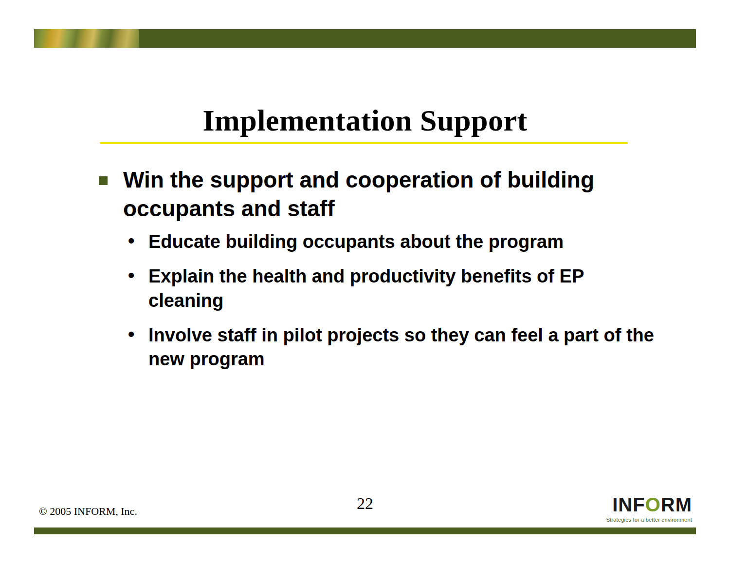Implementation Support
Win the support and cooperation of building occupants and staff
Educate building occupants about the program
Explain the health and productivity benefits of EP cleaning
Involve staff in pilot projects so they can feel a part of the new program
© 2005 INFORM, Inc.
22
INFORM
Strategies for a better environment